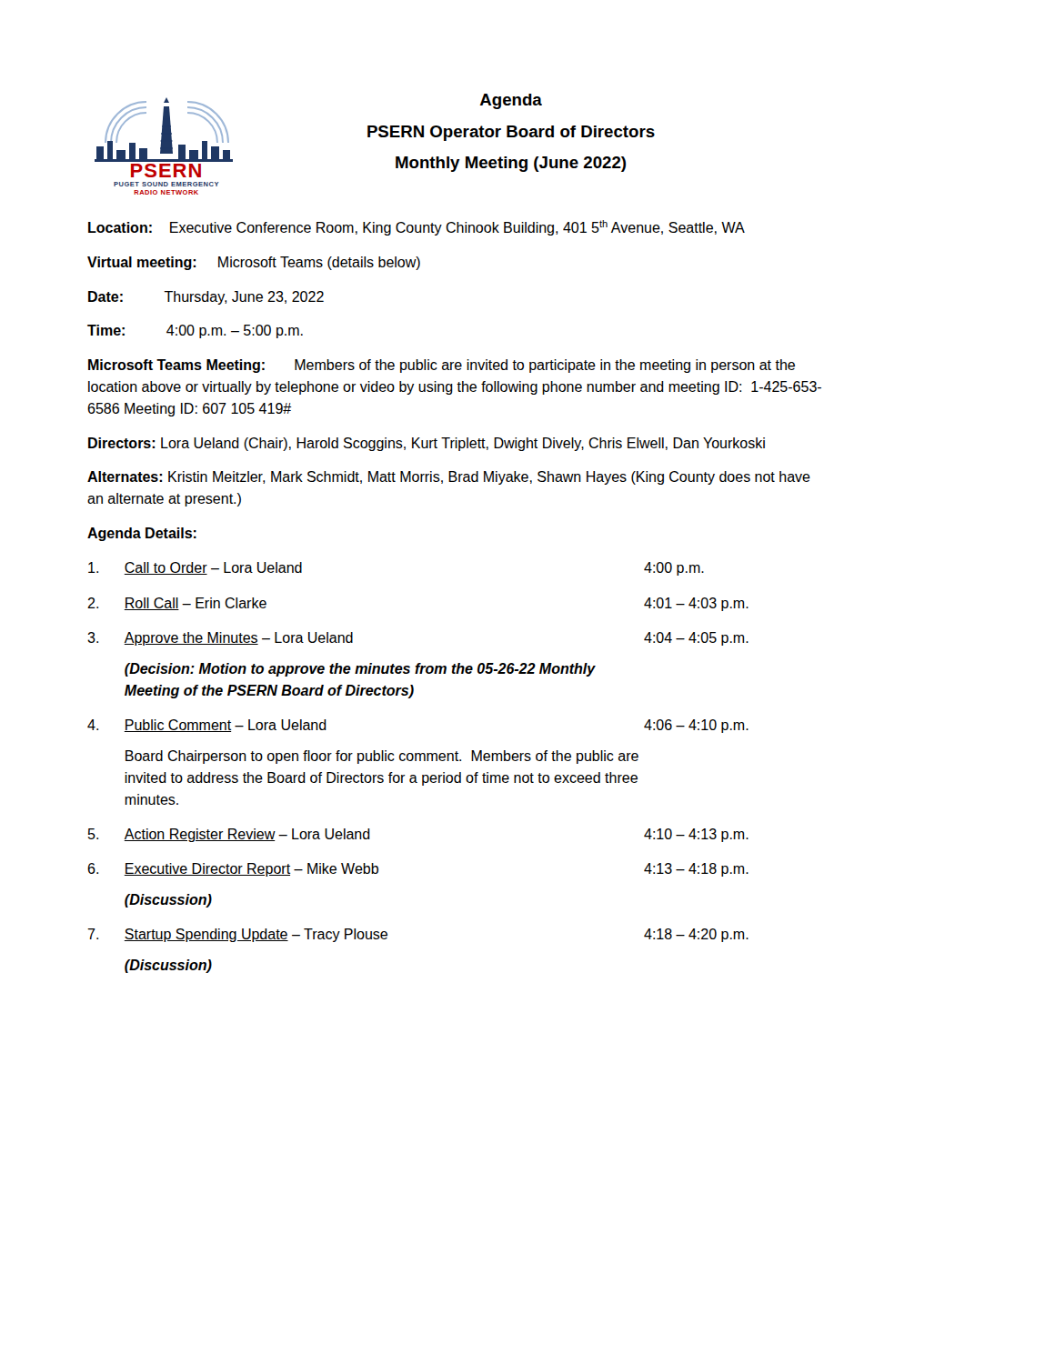PSERN PUGET SOUND EMERGENCY RADIO NETWORK
Agenda
PSERN Operator Board of Directors
Monthly Meeting (June 2022)
Location: Executive Conference Room, King County Chinook Building, 401 5th Avenue, Seattle, WA
Virtual meeting: Microsoft Teams (details below)
Date: Thursday, June 23, 2022
Time: 4:00 p.m. – 5:00 p.m.
Microsoft Teams Meeting: Members of the public are invited to participate in the meeting in person at the location above or virtually by telephone or video by using the following phone number and meeting ID: 1-425-653-6586 Meeting ID: 607 105 419#
Directors: Lora Ueland (Chair), Harold Scoggins, Kurt Triplett, Dwight Dively, Chris Elwell, Dan Yourkoski
Alternates: Kristin Meitzler, Mark Schmidt, Matt Morris, Brad Miyake, Shawn Hayes (King County does not have an alternate at present.)
Agenda Details:
| 1. | Call to Order – Lora Ueland | 4:00 p.m. |
| 2. | Roll Call – Erin Clarke | 4:01 – 4:03 p.m. |
| 3. | Approve the Minutes – Lora Ueland (Decision: Motion to approve the minutes from the 05-26-22 Monthly Meeting of the PSERN Board of Directors) | 4:04 – 4:05 p.m. |
| 4. | Public Comment – Lora Ueland Board Chairperson to open floor for public comment. Members of the public are invited to address the Board of Directors for a period of time not to exceed three minutes. | 4:06 – 4:10 p.m. |
| 5. | Action Register Review – Lora Ueland | 4:10 – 4:13 p.m. |
| 6. | Executive Director Report – Mike Webb (Discussion) | 4:13 – 4:18 p.m. |
| 7. | Startup Spending Update – Tracy Plouse (Discussion) | 4:18 – 4:20 p.m. |